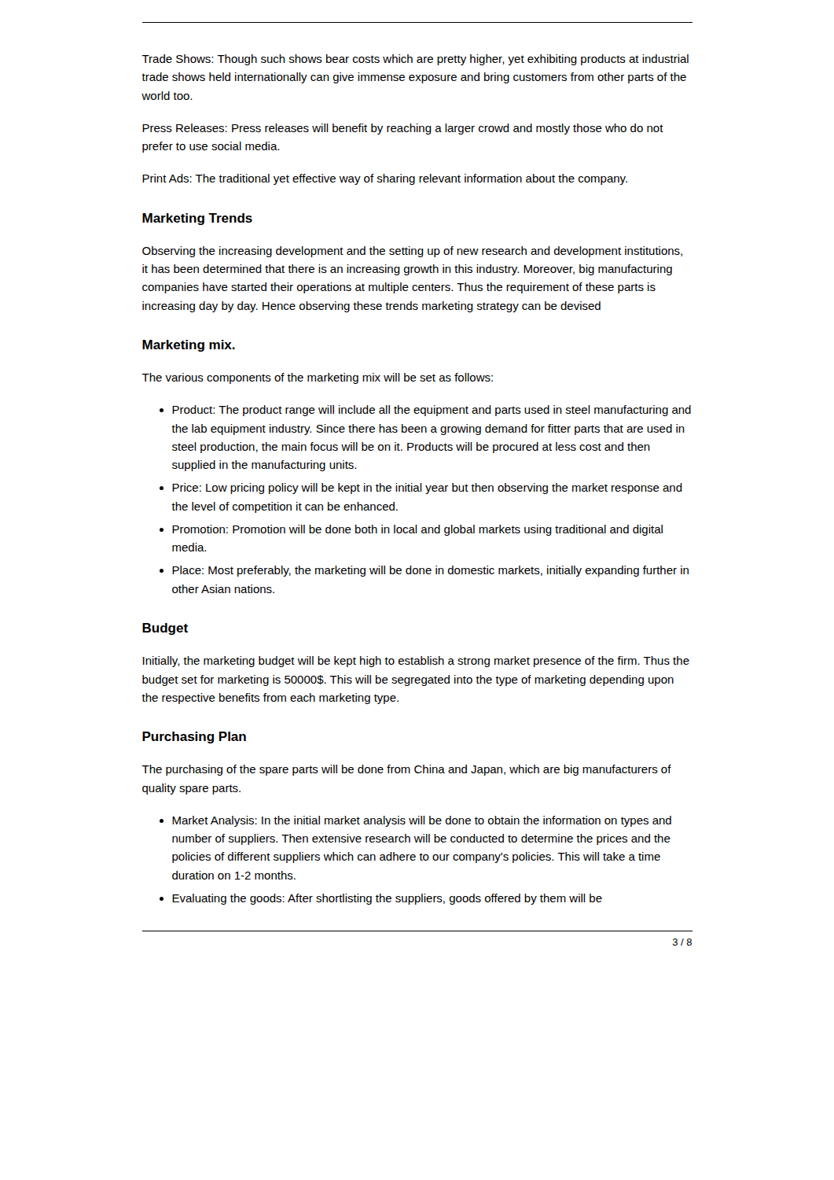Trade Shows: Though such shows bear costs which are pretty higher, yet exhibiting products at industrial trade shows held internationally can give immense exposure and bring customers from other parts of the world too.
Press Releases: Press releases will benefit by reaching a larger crowd and mostly those who do not prefer to use social media.
Print Ads: The traditional yet effective way of sharing relevant information about the company.
Marketing Trends
Observing the increasing development and the setting up of new research and development institutions, it has been determined that there is an increasing growth in this industry. Moreover, big manufacturing companies have started their operations at multiple centers. Thus the requirement of these parts is increasing day by day. Hence observing these trends marketing strategy can be devised
Marketing mix.
The various components of the marketing mix will be set as follows:
Product: The product range will include all the equipment and parts used in steel manufacturing and the lab equipment industry. Since there has been a growing demand for fitter parts that are used in steel production, the main focus will be on it. Products will be procured at less cost and then supplied in the manufacturing units.
Price: Low pricing policy will be kept in the initial year but then observing the market response and the level of competition it can be enhanced.
Promotion: Promotion will be done both in local and global markets using traditional and digital media.
Place: Most preferably, the marketing will be done in domestic markets, initially expanding further in other Asian nations.
Budget
Initially, the marketing budget will be kept high to establish a strong market presence of the firm. Thus the budget set for marketing is 50000$. This will be segregated into the type of marketing depending upon the respective benefits from each marketing type.
Purchasing Plan
The purchasing of the spare parts will be done from China and Japan, which are big manufacturers of quality spare parts.
Market Analysis: In the initial market analysis will be done to obtain the information on types and number of suppliers. Then extensive research will be conducted to determine the prices and the policies of different suppliers which can adhere to our company's policies. This will take a time duration on 1-2 months.
Evaluating the goods: After shortlisting the suppliers, goods offered by them will be
3 / 8